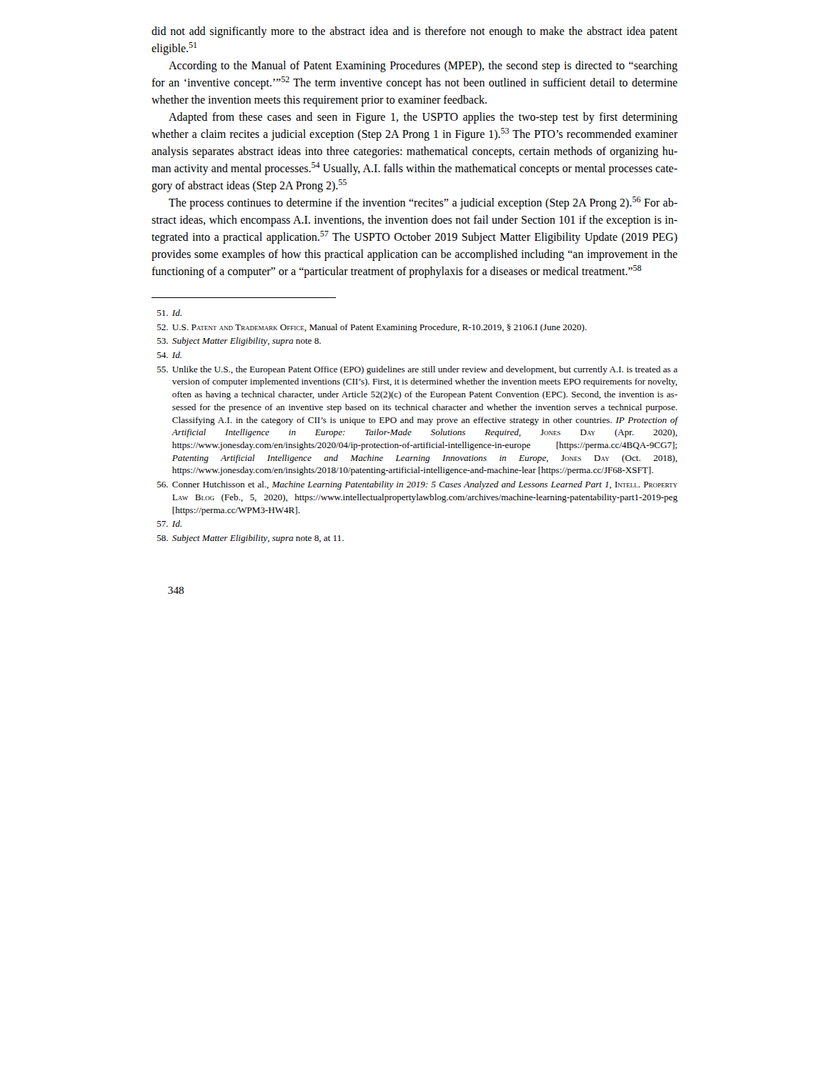did not add significantly more to the abstract idea and is therefore not enough to make the abstract idea patent eligible.51
According to the Manual of Patent Examining Procedures (MPEP), the second step is directed to “searching for an ‘inventive concept.’”52 The term inventive concept has not been outlined in sufficient detail to determine whether the invention meets this requirement prior to examiner feedback.
Adapted from these cases and seen in Figure 1, the USPTO applies the two-step test by first determining whether a claim recites a judicial exception (Step 2A Prong 1 in Figure 1).53 The PTO’s recommended examiner analysis separates abstract ideas into three categories: mathematical concepts, certain methods of organizing human activity and mental processes.54 Usually, A.I. falls within the mathematical concepts or mental processes category of abstract ideas (Step 2A Prong 2).55
The process continues to determine if the invention “recites” a judicial exception (Step 2A Prong 2).56 For abstract ideas, which encompass A.I. inventions, the invention does not fail under Section 101 if the exception is integrated into a practical application.57 The USPTO October 2019 Subject Matter Eligibility Update (2019 PEG) provides some examples of how this practical application can be accomplished including “an improvement in the functioning of a computer” or a “particular treatment of prophylaxis for a diseases or medical treatment.”58
51. Id.
52. U.S. Patent and Trademark Office, Manual of Patent Examining Procedure, R-10.2019, § 2106.I (June 2020).
53. Subject Matter Eligibility, supra note 8.
54. Id.
55. Unlike the U.S., the European Patent Office (EPO) guidelines are still under review and development, but currently A.I. is treated as a version of computer implemented inventions (CII’s). First, it is determined whether the invention meets EPO requirements for novelty, often as having a technical character, under Article 52(2)(c) of the European Patent Convention (EPC). Second, the invention is assessed for the presence of an inventive step based on its technical character and whether the invention serves a technical purpose. Classifying A.I. in the category of CII’s is unique to EPO and may prove an effective strategy in other countries. IP Protection of Artificial Intelligence in Europe: Tailor-Made Solutions Required, Jones Day (Apr. 2020), https://www.jonesday.com/en/insights/2020/04/ip-protection-of-artificial-intelligence-in-europe [https://perma.cc/4BQA-9CG7]; Patenting Artificial Intelligence and Machine Learning Innovations in Europe, Jones Day (Oct. 2018), https://www.jonesday.com/en/insights/2018/10/patenting-artificial-intelligence-and-machine-lear [https://perma.cc/JF68-XSFT].
56. Conner Hutchisson et al., Machine Learning Patentability in 2019: 5 Cases Analyzed and Lessons Learned Part 1, Intell. Property Law Blog (Feb., 5, 2020), https://www.intellectualpropertylawblog.com/archives/machine-learning-patentability-part1-2019-peg [https://perma.cc/WPM3-HW4R].
57. Id.
58. Subject Matter Eligibility, supra note 8, at 11.
348